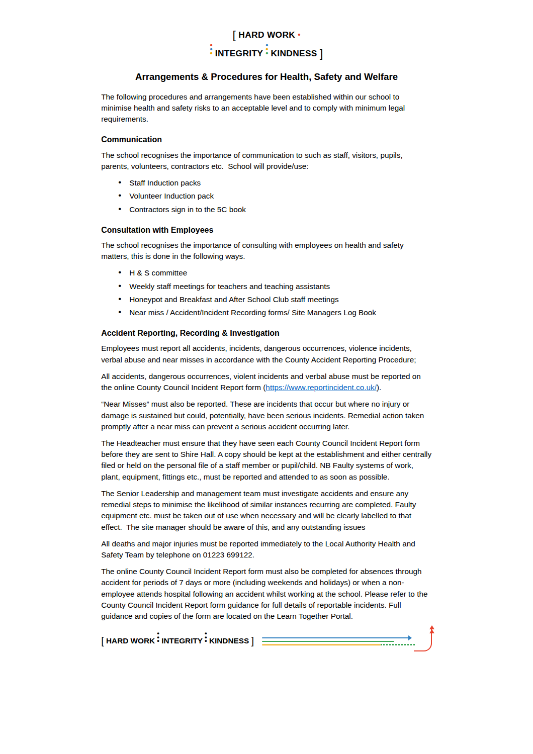[ HARD WORK •
•
•
• INTEGRITY •
•
• KINDNESS ]
Arrangements & Procedures for Health, Safety and Welfare
The following procedures and arrangements have been established within our school to minimise health and safety risks to an acceptable level and to comply with minimum legal requirements.
Communication
The school recognises the importance of communication to such as staff, visitors, pupils, parents, volunteers, contractors etc. School will provide/use:
Staff Induction packs
Volunteer Induction pack
Contractors sign in to the 5C book
Consultation with Employees
The school recognises the importance of consulting with employees on health and safety matters, this is done in the following ways.
H & S committee
Weekly staff meetings for teachers and teaching assistants
Honeypot and Breakfast and After School Club staff meetings
Near miss / Accident/Incident Recording forms/ Site Managers Log Book
Accident Reporting, Recording & Investigation
Employees must report all accidents, incidents, dangerous occurrences, violence incidents, verbal abuse and near misses in accordance with the County Accident Reporting Procedure;
All accidents, dangerous occurrences, violent incidents and verbal abuse must be reported on the online County Council Incident Report form (https://www.reportincident.co.uk/).
“Near Misses” must also be reported. These are incidents that occur but where no injury or damage is sustained but could, potentially, have been serious incidents. Remedial action taken promptly after a near miss can prevent a serious accident occurring later.
The Headteacher must ensure that they have seen each County Council Incident Report form before they are sent to Shire Hall. A copy should be kept at the establishment and either centrally filed or held on the personal file of a staff member or pupil/child. NB Faulty systems of work, plant, equipment, fittings etc., must be reported and attended to as soon as possible.
The Senior Leadership and management team must investigate accidents and ensure any remedial steps to minimise the likelihood of similar instances recurring are completed. Faulty equipment etc. must be taken out of use when necessary and will be clearly labelled to that effect. The site manager should be aware of this, and any outstanding issues
All deaths and major injuries must be reported immediately to the Local Authority Health and Safety Team by telephone on 01223 699122.
The online County Council Incident Report form must also be completed for absences through accident for periods of 7 days or more (including weekends and holidays) or when a non-employee attends hospital following an accident whilst working at the school. Please refer to the County Council Incident Report form guidance for full details of reportable incidents. Full guidance and copies of the form are located on the Learn Together Portal.
[ HARD WORK •
•
• INTEGRITY •
•
• KINDNESS ]